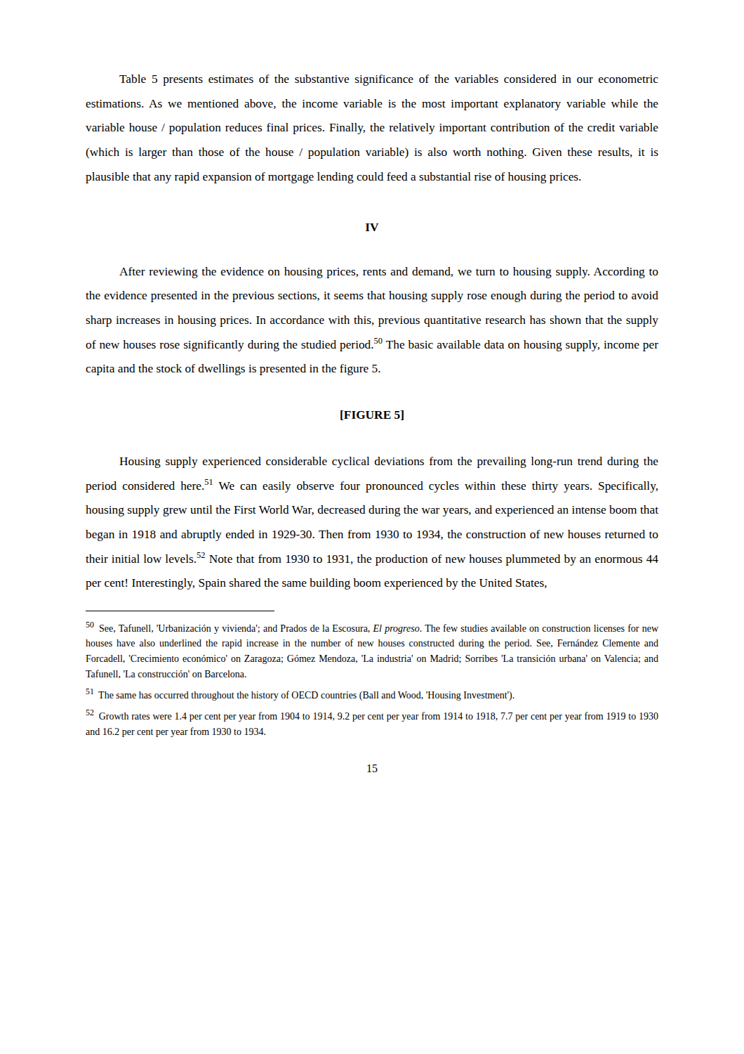Table 5 presents estimates of the substantive significance of the variables considered in our econometric estimations. As we mentioned above, the income variable is the most important explanatory variable while the variable house / population reduces final prices. Finally, the relatively important contribution of the credit variable (which is larger than those of the house / population variable) is also worth nothing. Given these results, it is plausible that any rapid expansion of mortgage lending could feed a substantial rise of housing prices.
IV
After reviewing the evidence on housing prices, rents and demand, we turn to housing supply. According to the evidence presented in the previous sections, it seems that housing supply rose enough during the period to avoid sharp increases in housing prices. In accordance with this, previous quantitative research has shown that the supply of new houses rose significantly during the studied period.50 The basic available data on housing supply, income per capita and the stock of dwellings is presented in the figure 5.
[FIGURE 5]
Housing supply experienced considerable cyclical deviations from the prevailing long-run trend during the period considered here.51 We can easily observe four pronounced cycles within these thirty years. Specifically, housing supply grew until the First World War, decreased during the war years, and experienced an intense boom that began in 1918 and abruptly ended in 1929-30. Then from 1930 to 1934, the construction of new houses returned to their initial low levels.52 Note that from 1930 to 1931, the production of new houses plummeted by an enormous 44 per cent! Interestingly, Spain shared the same building boom experienced by the United States,
50 See, Tafunell, 'Urbanización y vivienda'; and Prados de la Escosura, El progreso. The few studies available on construction licenses for new houses have also underlined the rapid increase in the number of new houses constructed during the period. See, Fernández Clemente and Forcadell, 'Crecimiento económico' on Zaragoza; Gómez Mendoza, 'La industria' on Madrid; Sorribes 'La transición urbana' on Valencia; and Tafunell, 'La construcción' on Barcelona.
51 The same has occurred throughout the history of OECD countries (Ball and Wood, 'Housing Investment').
52 Growth rates were 1.4 per cent per year from 1904 to 1914, 9.2 per cent per year from 1914 to 1918, 7.7 per cent per year from 1919 to 1930 and 16.2 per cent per year from 1930 to 1934.
15